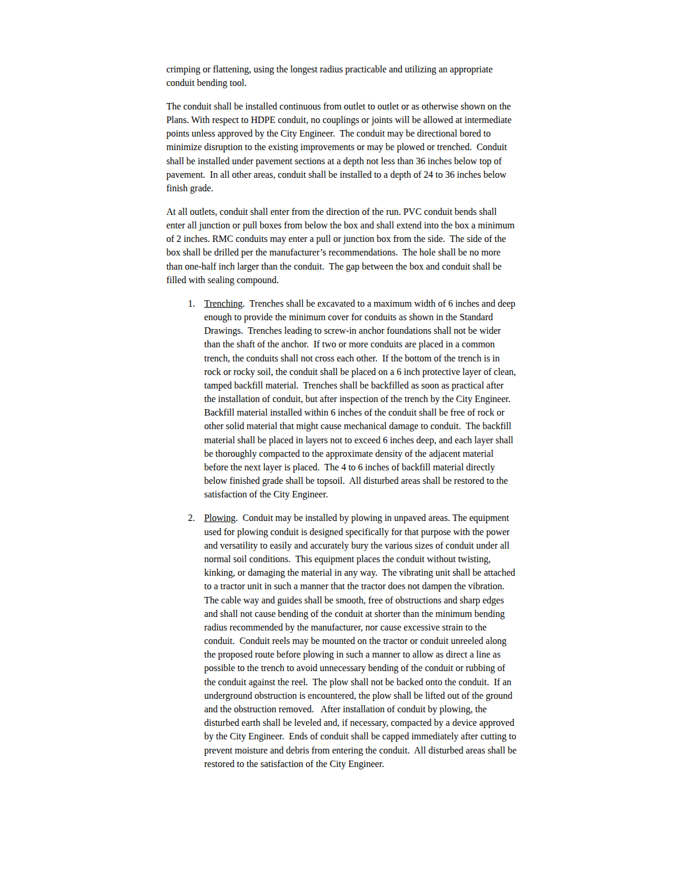crimping or flattening, using the longest radius practicable and utilizing an appropriate conduit bending tool.
The conduit shall be installed continuous from outlet to outlet or as otherwise shown on the Plans. With respect to HDPE conduit, no couplings or joints will be allowed at intermediate points unless approved by the City Engineer. The conduit may be directional bored to minimize disruption to the existing improvements or may be plowed or trenched. Conduit shall be installed under pavement sections at a depth not less than 36 inches below top of pavement. In all other areas, conduit shall be installed to a depth of 24 to 36 inches below finish grade.
At all outlets, conduit shall enter from the direction of the run. PVC conduit bends shall enter all junction or pull boxes from below the box and shall extend into the box a minimum of 2 inches. RMC conduits may enter a pull or junction box from the side. The side of the box shall be drilled per the manufacturer’s recommendations. The hole shall be no more than one-half inch larger than the conduit. The gap between the box and conduit shall be filled with sealing compound.
Trenching. Trenches shall be excavated to a maximum width of 6 inches and deep enough to provide the minimum cover for conduits as shown in the Standard Drawings. Trenches leading to screw-in anchor foundations shall not be wider than the shaft of the anchor. If two or more conduits are placed in a common trench, the conduits shall not cross each other. If the bottom of the trench is in rock or rocky soil, the conduit shall be placed on a 6 inch protective layer of clean, tamped backfill material. Trenches shall be backfilled as soon as practical after the installation of conduit, but after inspection of the trench by the City Engineer. Backfill material installed within 6 inches of the conduit shall be free of rock or other solid material that might cause mechanical damage to conduit. The backfill material shall be placed in layers not to exceed 6 inches deep, and each layer shall be thoroughly compacted to the approximate density of the adjacent material before the next layer is placed. The 4 to 6 inches of backfill material directly below finished grade shall be topsoil. All disturbed areas shall be restored to the satisfaction of the City Engineer.
Plowing. Conduit may be installed by plowing in unpaved areas. The equipment used for plowing conduit is designed specifically for that purpose with the power and versatility to easily and accurately bury the various sizes of conduit under all normal soil conditions. This equipment places the conduit without twisting, kinking, or damaging the material in any way. The vibrating unit shall be attached to a tractor unit in such a manner that the tractor does not dampen the vibration. The cable way and guides shall be smooth, free of obstructions and sharp edges and shall not cause bending of the conduit at shorter than the minimum bending radius recommended by the manufacturer, nor cause excessive strain to the conduit. Conduit reels may be mounted on the tractor or conduit unreeled along the proposed route before plowing in such a manner to allow as direct a line as possible to the trench to avoid unnecessary bending of the conduit or rubbing of the conduit against the reel. The plow shall not be backed onto the conduit. If an underground obstruction is encountered, the plow shall be lifted out of the ground and the obstruction removed. After installation of conduit by plowing, the disturbed earth shall be leveled and, if necessary, compacted by a device approved by the City Engineer. Ends of conduit shall be capped immediately after cutting to prevent moisture and debris from entering the conduit. All disturbed areas shall be restored to the satisfaction of the City Engineer.